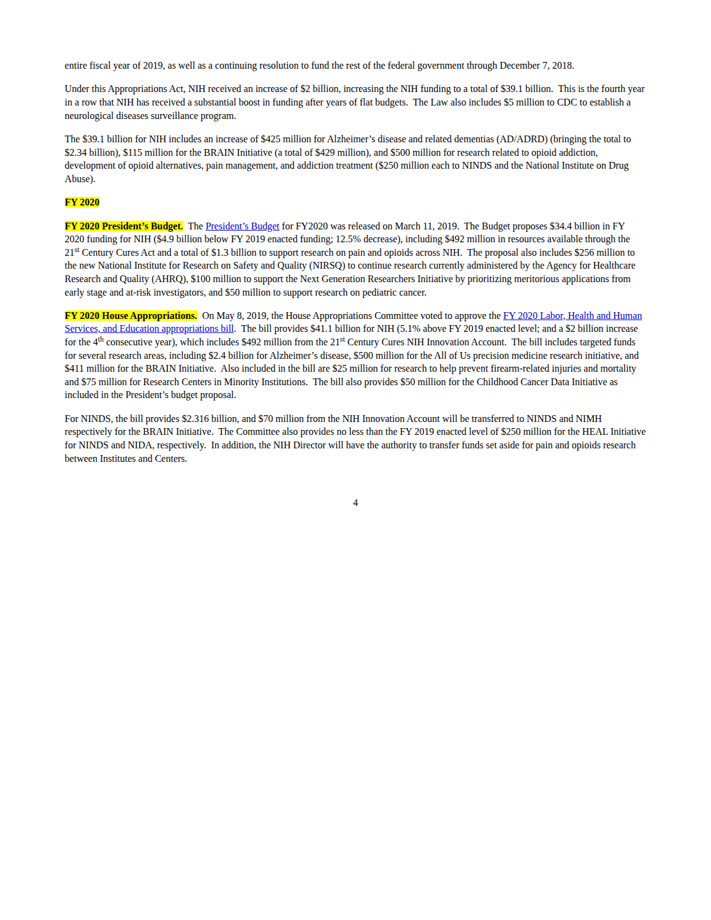entire fiscal year of 2019, as well as a continuing resolution to fund the rest of the federal government through December 7, 2018.
Under this Appropriations Act, NIH received an increase of $2 billion, increasing the NIH funding to a total of $39.1 billion. This is the fourth year in a row that NIH has received a substantial boost in funding after years of flat budgets. The Law also includes $5 million to CDC to establish a neurological diseases surveillance program.
The $39.1 billion for NIH includes an increase of $425 million for Alzheimer’s disease and related dementias (AD/ADRD) (bringing the total to $2.34 billion), $115 million for the BRAIN Initiative (a total of $429 million), and $500 million for research related to opioid addiction, development of opioid alternatives, pain management, and addiction treatment ($250 million each to NINDS and the National Institute on Drug Abuse).
FY 2020
FY 2020 President’s Budget. The President’s Budget for FY2020 was released on March 11, 2019. The Budget proposes $34.4 billion in FY 2020 funding for NIH ($4.9 billion below FY 2019 enacted funding; 12.5% decrease), including $492 million in resources available through the 21st Century Cures Act and a total of $1.3 billion to support research on pain and opioids across NIH. The proposal also includes $256 million to the new National Institute for Research on Safety and Quality (NIRSQ) to continue research currently administered by the Agency for Healthcare Research and Quality (AHRQ), $100 million to support the Next Generation Researchers Initiative by prioritizing meritorious applications from early stage and at-risk investigators, and $50 million to support research on pediatric cancer.
FY 2020 House Appropriations. On May 8, 2019, the House Appropriations Committee voted to approve the FY 2020 Labor, Health and Human Services, and Education appropriations bill. The bill provides $41.1 billion for NIH (5.1% above FY 2019 enacted level; and a $2 billion increase for the 4th consecutive year), which includes $492 million from the 21st Century Cures NIH Innovation Account. The bill includes targeted funds for several research areas, including $2.4 billion for Alzheimer’s disease, $500 million for the All of Us precision medicine research initiative, and $411 million for the BRAIN Initiative. Also included in the bill are $25 million for research to help prevent firearm-related injuries and mortality and $75 million for Research Centers in Minority Institutions. The bill also provides $50 million for the Childhood Cancer Data Initiative as included in the President’s budget proposal.
For NINDS, the bill provides $2.316 billion, and $70 million from the NIH Innovation Account will be transferred to NINDS and NIMH respectively for the BRAIN Initiative. The Committee also provides no less than the FY 2019 enacted level of $250 million for the HEAL Initiative for NINDS and NIDA, respectively. In addition, the NIH Director will have the authority to transfer funds set aside for pain and opioids research between Institutes and Centers.
4